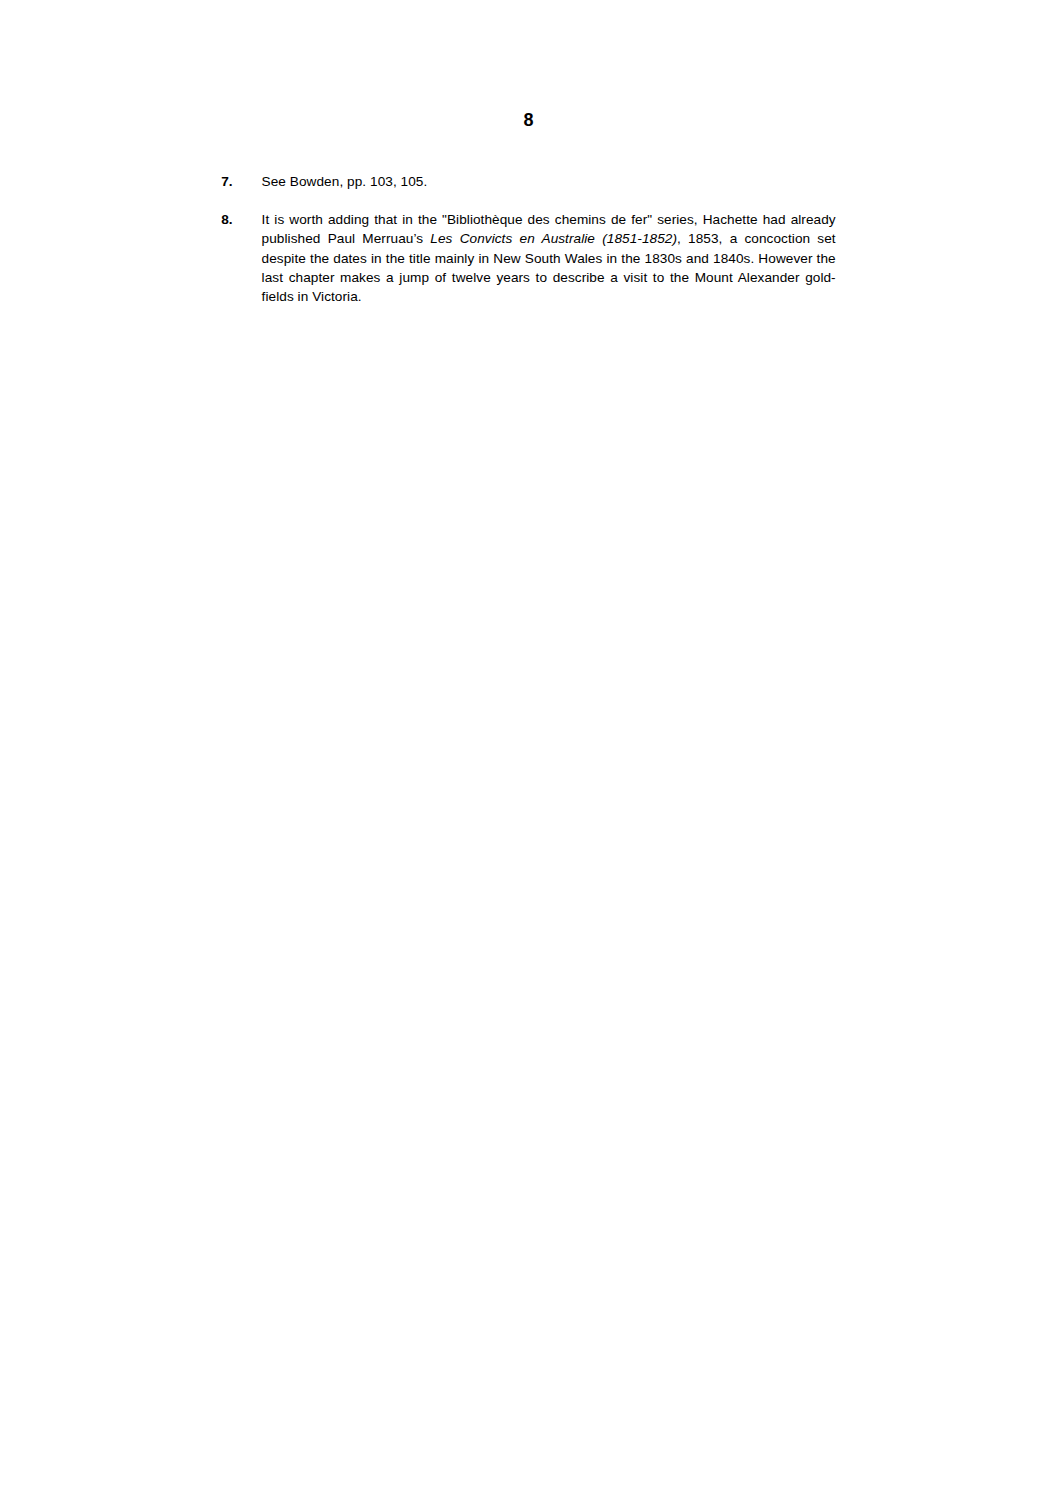8
7. See Bowden, pp. 103, 105.
8. It is worth adding that in the "Bibliothèque des chemins de fer" series, Hachette had already published Paul Merruau’s Les Convicts en Australie (1851-1852), 1853, a concoction set despite the dates in the title mainly in New South Wales in the 1830s and 1840s. However the last chapter makes a jump of twelve years to describe a visit to the Mount Alexander gold-fields in Victoria.